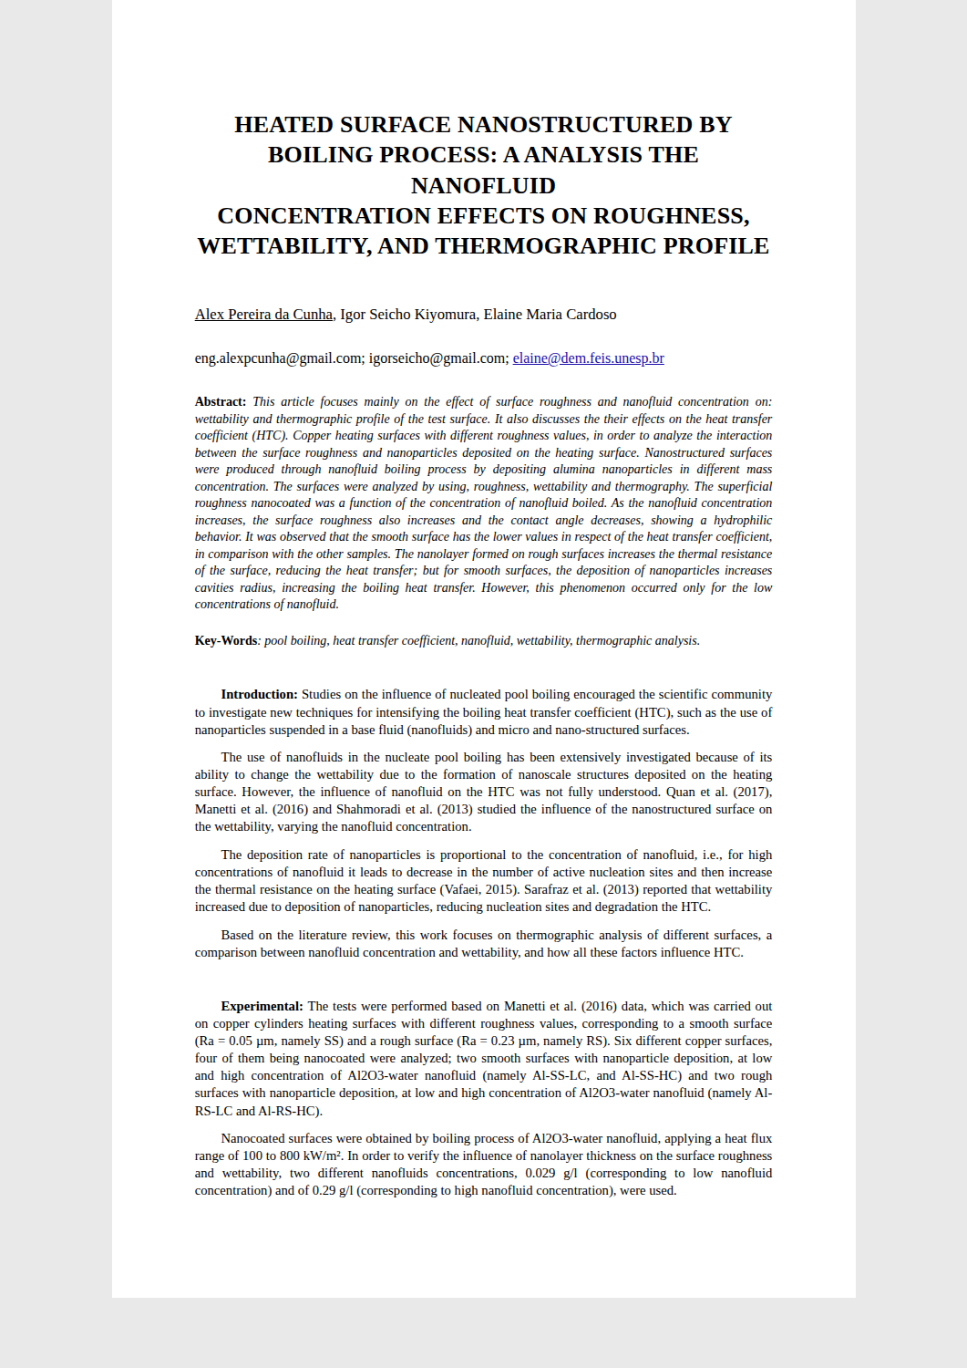HEATED SURFACE NANOSTRUCTURED BY
BOILING PROCESS: A ANALYSIS THE NANOFLUID
CONCENTRATION EFFECTS ON ROUGHNESS,
WETTABILITY, AND THERMOGRAPHIC PROFILE
Alex Pereira da Cunha, Igor Seicho Kiyomura, Elaine Maria Cardoso
eng.alexpcunha@gmail.com; igorseicho@gmail.com; elaine@dem.feis.unesp.br
Abstract: This article focuses mainly on the effect of surface roughness and nanofluid concentration on: wettability and thermographic profile of the test surface. It also discusses the their effects on the heat transfer coefficient (HTC). Copper heating surfaces with different roughness values, in order to analyze the interaction between the surface roughness and nanoparticles deposited on the heating surface. Nanostructured surfaces were produced through nanofluid boiling process by depositing alumina nanoparticles in different mass concentration. The surfaces were analyzed by using, roughness, wettability and thermography. The superficial roughness nanocoated was a function of the concentration of nanofluid boiled. As the nanofluid concentration increases, the surface roughness also increases and the contact angle decreases, showing a hydrophilic behavior. It was observed that the smooth surface has the lower values in respect of the heat transfer coefficient, in comparison with the other samples. The nanolayer formed on rough surfaces increases the thermal resistance of the surface, reducing the heat transfer; but for smooth surfaces, the deposition of nanoparticles increases cavities radius, increasing the boiling heat transfer. However, this phenomenon occurred only for the low concentrations of nanofluid.
Key-Words: pool boiling, heat transfer coefficient, nanofluid, wettability, thermographic analysis.
Introduction: Studies on the influence of nucleated pool boiling encouraged the scientific community to investigate new techniques for intensifying the boiling heat transfer coefficient (HTC), such as the use of nanoparticles suspended in a base fluid (nanofluids) and micro and nano-structured surfaces.
The use of nanofluids in the nucleate pool boiling has been extensively investigated because of its ability to change the wettability due to the formation of nanoscale structures deposited on the heating surface. However, the influence of nanofluid on the HTC was not fully understood. Quan et al. (2017), Manetti et al. (2016) and Shahmoradi et al. (2013) studied the influence of the nanostructured surface on the wettability, varying the nanofluid concentration.
The deposition rate of nanoparticles is proportional to the concentration of nanofluid, i.e., for high concentrations of nanofluid it leads to decrease in the number of active nucleation sites and then increase the thermal resistance on the heating surface (Vafaei, 2015). Sarafraz et al. (2013) reported that wettability increased due to deposition of nanoparticles, reducing nucleation sites and degradation the HTC.
Based on the literature review, this work focuses on thermographic analysis of different surfaces, a comparison between nanofluid concentration and wettability, and how all these factors influence HTC.
Experimental: The tests were performed based on Manetti et al. (2016) data, which was carried out on copper cylinders heating surfaces with different roughness values, corresponding to a smooth surface (Ra = 0.05 µm, namely SS) and a rough surface (Ra = 0.23 µm, namely RS). Six different copper surfaces, four of them being nanocoated were analyzed; two smooth surfaces with nanoparticle deposition, at low and high concentration of Al2O3-water nanofluid (namely Al-SS-LC, and Al-SS-HC) and two rough surfaces with nanoparticle deposition, at low and high concentration of Al2O3-water nanofluid (namely Al-RS-LC and Al-RS-HC).
Nanocoated surfaces were obtained by boiling process of Al2O3-water nanofluid, applying a heat flux range of 100 to 800 kW/m². In order to verify the influence of nanolayer thickness on the surface roughness and wettability, two different nanofluids concentrations, 0.029 g/l (corresponding to low nanofluid concentration) and of 0.29 g/l (corresponding to high nanofluid concentration), were used.